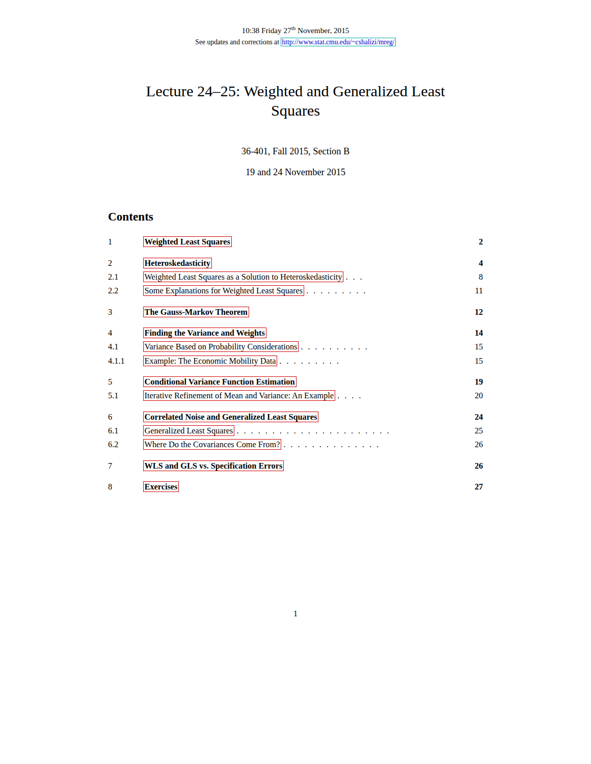10:38 Friday 27th November, 2015
See updates and corrections at http://www.stat.cmu.edu/~cshalizi/mreg/
Lecture 24–25: Weighted and Generalized Least
Squares
36-401, Fall 2015, Section B
19 and 24 November 2015
Contents
| 1 | Weighted Least Squares | 2 |
| 2 | Heteroskedasticity | 4 |
| 2.1 | Weighted Least Squares as a Solution to Heteroskedasticity . . . | 8 |
| 2.2 | Some Explanations for Weighted Least Squares . . . . . . . . . | 11 |
| 3 | The Gauss-Markov Theorem | 12 |
| 4 | Finding the Variance and Weights | 14 |
| 4.1 | Variance Based on Probability Considerations . . . . . . . . . . | 15 |
| 4.1.1 | Example: The Economic Mobility Data . . . . . . . . . | 15 |
| 5 | Conditional Variance Function Estimation | 19 |
| 5.1 | Iterative Refinement of Mean and Variance: An Example . . . . | 20 |
| 6 | Correlated Noise and Generalized Least Squares | 24 |
| 6.1 | Generalized Least Squares . . . . . . . . . . . . . . . . . . . . . . | 25 |
| 6.2 | Where Do the Covariances Come From? . . . . . . . . . . . . . . | 26 |
| 7 | WLS and GLS vs. Specification Errors | 26 |
| 8 | Exercises | 27 |
1